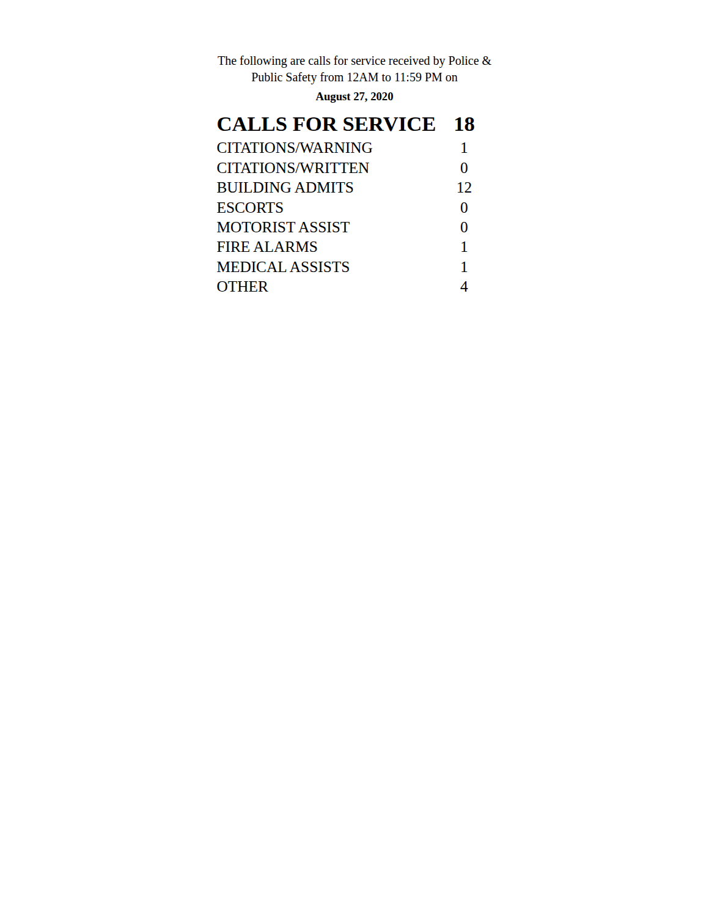The following are calls for service received by Police & Public Safety from 12AM to 11:59 PM on August 27, 2020
| CALLS FOR SERVICE | 18 |
| CITATIONS/WARNING | 1 |
| CITATIONS/WRITTEN | 0 |
| BUILDING ADMITS | 12 |
| ESCORTS | 0 |
| MOTORIST ASSIST | 0 |
| FIRE ALARMS | 1 |
| MEDICAL ASSISTS | 1 |
| OTHER | 4 |